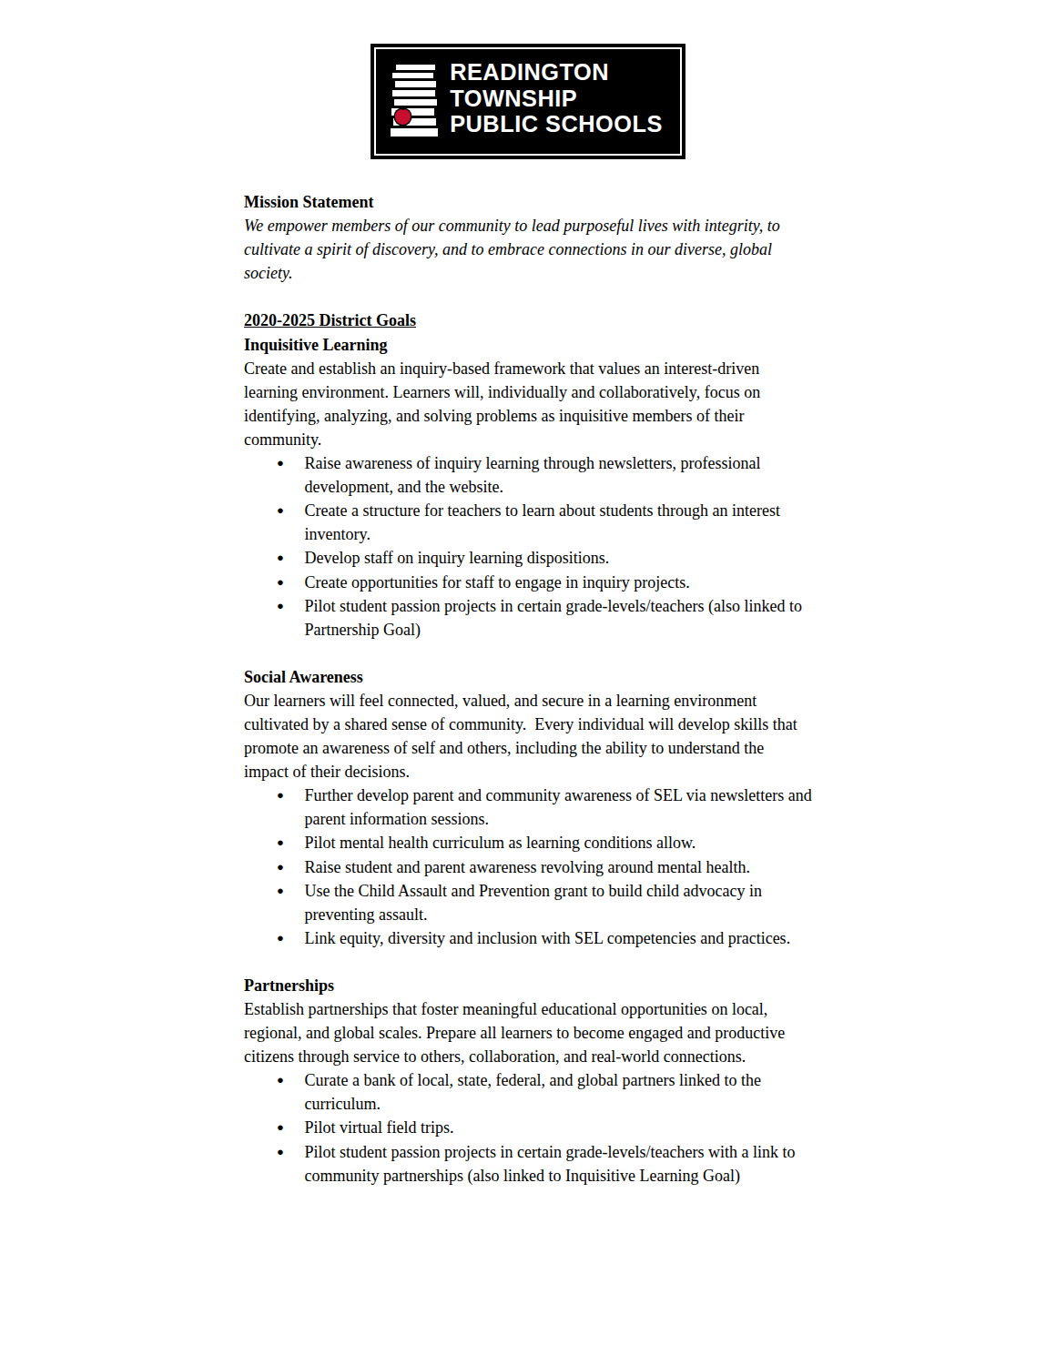Readington
Township
Public Schools
Mission Statement
We empower members of our community to lead purposeful lives with integrity, to cultivate a spirit of discovery, and to embrace connections in our diverse, global society.
2020-2025 District Goals
Inquisitive Learning
Create and establish an inquiry-based framework that values an interest-driven learning environment. Learners will, individually and collaboratively, focus on identifying, analyzing, and solving problems as inquisitive members of their community.
Raise awareness of inquiry learning through newsletters, professional development, and the website.
Create a structure for teachers to learn about students through an interest inventory.
Develop staff on inquiry learning dispositions.
Create opportunities for staff to engage in inquiry projects.
Pilot student passion projects in certain grade-levels/teachers (also linked to Partnership Goal)
Social Awareness
Our learners will feel connected, valued, and secure in a learning environment cultivated by a shared sense of community. Every individual will develop skills that promote an awareness of self and others, including the ability to understand the impact of their decisions.
Further develop parent and community awareness of SEL via newsletters and parent information sessions.
Pilot mental health curriculum as learning conditions allow.
Raise student and parent awareness revolving around mental health.
Use the Child Assault and Prevention grant to build child advocacy in preventing assault.
Link equity, diversity and inclusion with SEL competencies and practices.
Partnerships
Establish partnerships that foster meaningful educational opportunities on local, regional, and global scales. Prepare all learners to become engaged and productive citizens through service to others, collaboration, and real-world connections.
Curate a bank of local, state, federal, and global partners linked to the curriculum.
Pilot virtual field trips.
Pilot student passion projects in certain grade-levels/teachers with a link to community partnerships (also linked to Inquisitive Learning Goal)